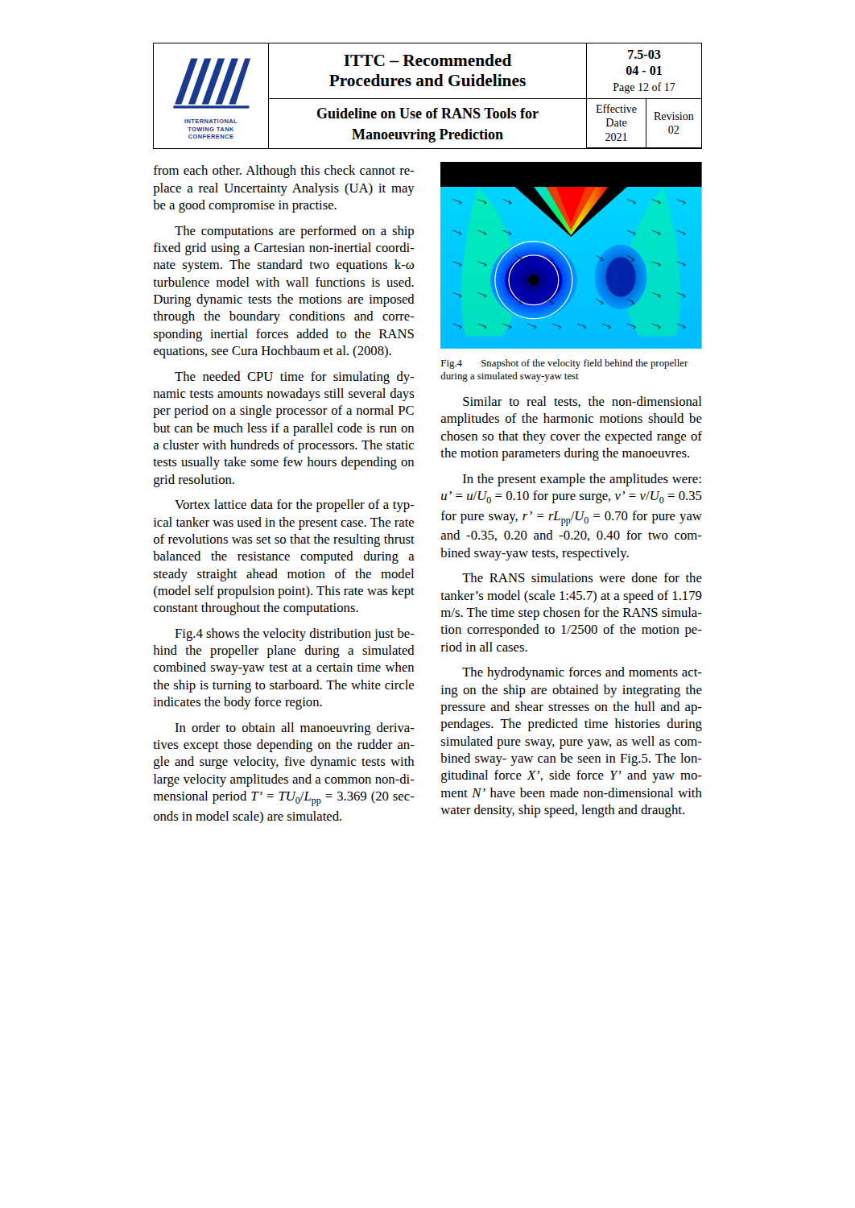| INTERNATIONAL TOWING TANK CONFERENCE | ITTC – Recommended Procedures and Guidelines | 7.5-03 04 - 01 Page 12 of 17 |
| Guideline on Use of RANS Tools for Manoeuvring Prediction | / Effective Date 2021 / Revision 02 / |
from each other. Although this check cannot replace a real Uncertainty Analysis (UA) it may be a good compromise in practise.
The computations are performed on a ship fixed grid using a Cartesian non-inertial coordinate system. The standard two equations k-ω turbulence model with wall functions is used. During dynamic tests the motions are imposed through the boundary conditions and corresponding inertial forces added to the RANS equations, see Cura Hochbaum et al. (2008).
The needed CPU time for simulating dynamic tests amounts nowadays still several days per period on a single processor of a normal PC but can be much less if a parallel code is run on a cluster with hundreds of processors. The static tests usually take some few hours depending on grid resolution.
Vortex lattice data for the propeller of a typical tanker was used in the present case. The rate of revolutions was set so that the resulting thrust balanced the resistance computed during a steady straight ahead motion of the model (model self propulsion point). This rate was kept constant throughout the computations.
Fig.4 shows the velocity distribution just behind the propeller plane during a simulated combined sway-yaw test at a certain time when the ship is turning to starboard. The white circle indicates the body force region.
In order to obtain all manoeuvring derivatives except those depending on the rudder angle and surge velocity, five dynamic tests with large velocity amplitudes and a common non-dimensional period T’ = TU0/Lpp = 3.369 (20 seconds in model scale) are simulated.
Fig.4 Snapshot of the velocity field behind the propeller during a simulated sway-yaw test
Similar to real tests, the non-dimensional amplitudes of the harmonic motions should be chosen so that they cover the expected range of the motion parameters during the manoeuvres.
In the present example the amplitudes were: u’ = u/U0 = 0.10 for pure surge, v’ = v/U0 = 0.35 for pure sway, r’ = rLpp/U0 = 0.70 for pure yaw and -0.35, 0.20 and -0.20, 0.40 for two combined sway-yaw tests, respectively.
The RANS simulations were done for the tanker’s model (scale 1:45.7) at a speed of 1.179 m/s. The time step chosen for the RANS simulation corresponded to 1/2500 of the motion period in all cases.
The hydrodynamic forces and moments acting on the ship are obtained by integrating the pressure and shear stresses on the hull and appendages. The predicted time histories during simulated pure sway, pure yaw, as well as combined sway- yaw can be seen in Fig.5. The longitudinal force X’, side force Y’ and yaw moment N’ have been made non-dimensional with water density, ship speed, length and draught.